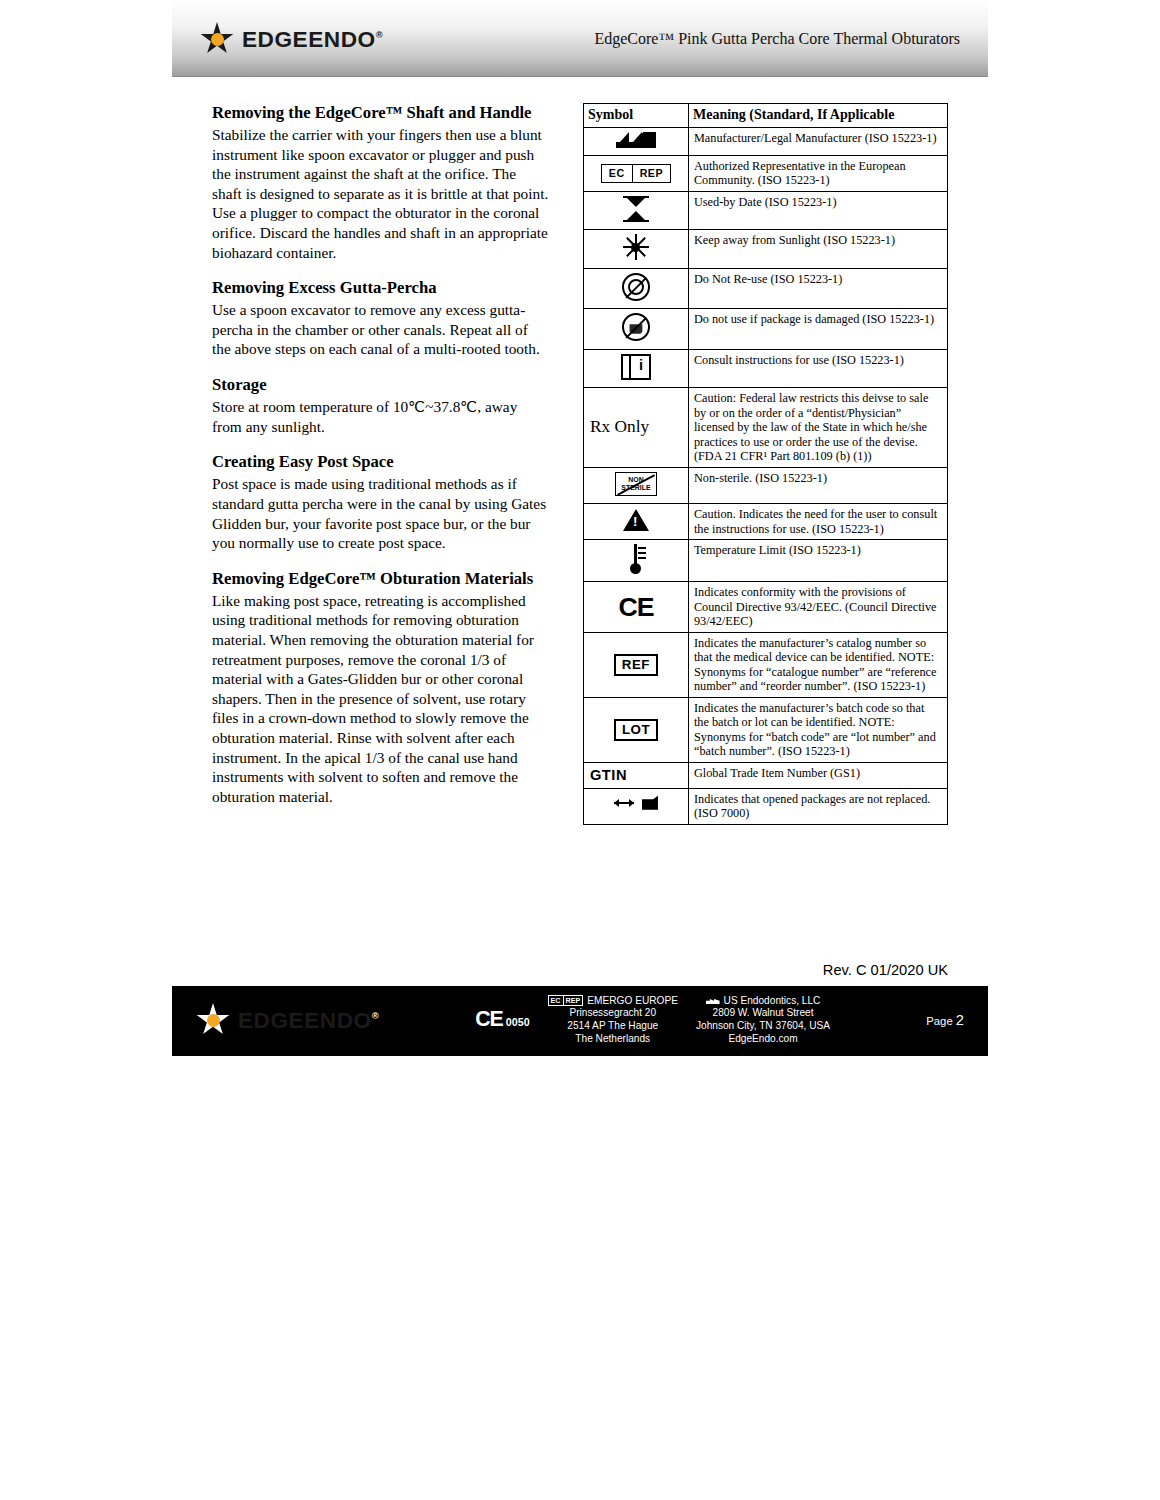EDGE ENDO®
EdgeCore™ Pink Gutta Percha Core Thermal Obturators
Removing the EdgeCore™ Shaft and Handle
Stabilize the carrier with your fingers then use a blunt instrument like spoon excavator or plugger and push the instrument against the shaft at the orifice. The shaft is designed to separate as it is brittle at that point. Use a plugger to compact the obturator in the coronal orifice. Discard the handles and shaft in an appropriate biohazard container.
Removing Excess Gutta-Percha
Use a spoon excavator to remove any excess gutta-percha in the chamber or other canals. Repeat all of the above steps on each canal of a multi-rooted tooth.
Storage
Store at room temperature of 10℃~37.8℃, away from any sunlight.
Creating Easy Post Space
Post space is made using traditional methods as if standard gutta percha were in the canal by using Gates Glidden bur, your favorite post space bur, or the bur you normally use to create post space.
Removing EdgeCore™ Obturation Materials
Like making post space, retreating is accomplished using traditional methods for removing obturation material. When removing the obturation material for retreatment purposes, remove the coronal 1/3 of material with a Gates-Glidden bur or other coronal shapers. Then in the presence of solvent, use rotary files in a crown-down method to slowly remove the obturation material. Rinse with solvent after each instrument. In the apical 1/3 of the canal use hand instruments with solvent to soften and remove the obturation material.
| Symbol | Meaning (Standard, If Applicable |
| --- | --- |
| | Manufacturer/Legal Manufacturer (ISO 15223-1) |
| EC REP | Authorized Representative in the European Community. (ISO 15223-1) |
| | Used-by Date (ISO 15223-1) |
| | Keep away from Sunlight (ISO 15223-1) |
| | Do Not Re-use (ISO 15223-1) |
| | Do not use if package is damaged (ISO 15223-1) |
| i | Consult instructions for use (ISO 15223-1) |
| Rx Only | Caution: Federal law restricts this deivse to sale by or on the order of a “dentist/Physician” licensed by the law of the State in which he/she practices to use or order the use of the devise. (FDA 21 CFR¹ Part 801.109 (b) (1)) |
| NON STERILE | Non-sterile. (ISO 15223-1) |
| | Caution. Indicates the need for the user to consult the instructions for use. (ISO 15223-1) |
| | Temperature Limit (ISO 15223-1) |
| CE | Indicates conformity with the provisions of Council Directive 93/42/EEC. (Council Directive 93/42/EEC) |
| REF | Indicates the manufacturer’s catalog number so that the medical device can be identified. NOTE: Synonyms for “catalogue number” are “reference number” and “reorder number”. (ISO 15223-1) |
| LOT | Indicates the manufacturer’s batch code so that the batch or lot can be identified. NOTE: Synonyms for “batch code” are “lot number” and “batch number”. (ISO 15223-1) |
| GTIN | Global Trade Item Number (GS1) |
| | Indicates that opened packages are not replaced. (ISO 7000) |
Rev. C 01/2020 UK
EDGE ENDO®
CE 0050
EC REP EMERGO EUROPE
Prinsessegracht 20
2514 AP The Hague
The Netherlands
US Endodontics, LLC
2809 W. Walnut Street
Johnson City, TN 37604, USA
EdgeEndo.com
Page 2